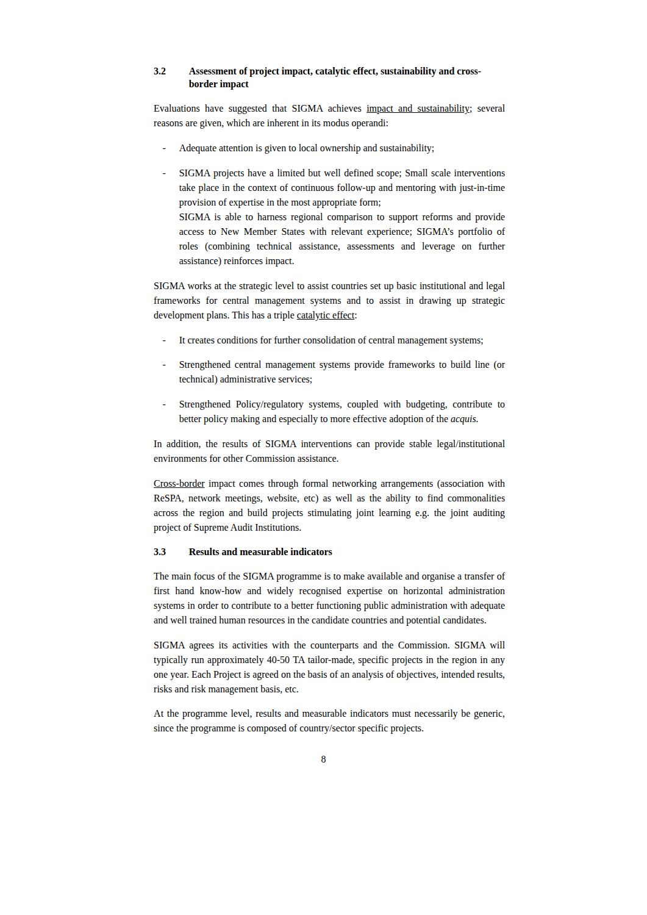3.2 Assessment of project impact, catalytic effect, sustainability and cross-border impact
Evaluations have suggested that SIGMA achieves impact and sustainability; several reasons are given, which are inherent in its modus operandi:
Adequate attention is given to local ownership and sustainability;
SIGMA projects have a limited but well defined scope; Small scale interventions take place in the context of continuous follow-up and mentoring with just-in-time provision of expertise in the most appropriate form;
SIGMA is able to harness regional comparison to support reforms and provide access to New Member States with relevant experience; SIGMA’s portfolio of roles (combining technical assistance, assessments and leverage on further assistance) reinforces impact.
SIGMA works at the strategic level to assist countries set up basic institutional and legal frameworks for central management systems and to assist in drawing up strategic development plans. This has a triple catalytic effect:
It creates conditions for further consolidation of central management systems;
Strengthened central management systems provide frameworks to build line (or technical) administrative services;
Strengthened Policy/regulatory systems, coupled with budgeting, contribute to better policy making and especially to more effective adoption of the acquis.
In addition, the results of SIGMA interventions can provide stable legal/institutional environments for other Commission assistance.
Cross-border impact comes through formal networking arrangements (association with ReSPA, network meetings, website, etc) as well as the ability to find commonalities across the region and build projects stimulating joint learning e.g. the joint auditing project of Supreme Audit Institutions.
3.3 Results and measurable indicators
The main focus of the SIGMA programme is to make available and organise a transfer of first hand know-how and widely recognised expertise on horizontal administration systems in order to contribute to a better functioning public administration with adequate and well trained human resources in the candidate countries and potential candidates.
SIGMA agrees its activities with the counterparts and the Commission. SIGMA will typically run approximately 40-50 TA tailor-made, specific projects in the region in any one year. Each Project is agreed on the basis of an analysis of objectives, intended results, risks and risk management basis, etc.
At the programme level, results and measurable indicators must necessarily be generic, since the programme is composed of country/sector specific projects.
8